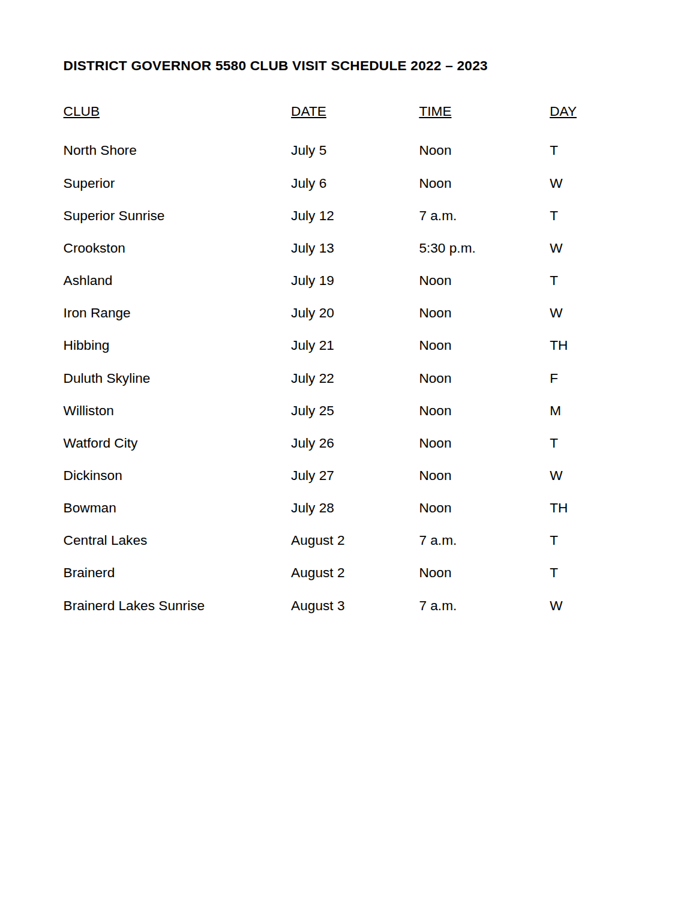DISTRICT GOVERNOR 5580 CLUB VISIT SCHEDULE 2022 – 2023
| CLUB | DATE | TIME | DAY |
| --- | --- | --- | --- |
| North Shore | July 5 | Noon | T |
| Superior | July 6 | Noon | W |
| Superior Sunrise | July 12 | 7 a.m. | T |
| Crookston | July 13 | 5:30 p.m. | W |
| Ashland | July 19 | Noon | T |
| Iron Range | July 20 | Noon | W |
| Hibbing | July 21 | Noon | TH |
| Duluth Skyline | July 22 | Noon | F |
| Williston | July 25 | Noon | M |
| Watford City | July 26 | Noon | T |
| Dickinson | July 27 | Noon | W |
| Bowman | July 28 | Noon | TH |
| Central Lakes | August 2 | 7 a.m. | T |
| Brainerd | August 2 | Noon | T |
| Brainerd Lakes Sunrise | August 3 | 7 a.m. | W |